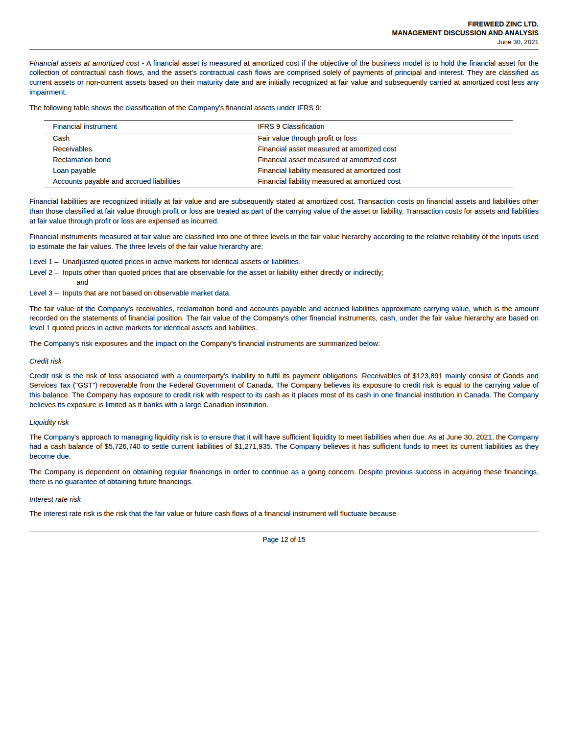FIREWEED ZINC LTD.
MANAGEMENT DISCUSSION AND ANALYSIS
June 30, 2021
Financial assets at amortized cost - A financial asset is measured at amortized cost if the objective of the business model is to hold the financial asset for the collection of contractual cash flows, and the asset's contractual cash flows are comprised solely of payments of principal and interest. They are classified as current assets or non-current assets based on their maturity date and are initially recognized at fair value and subsequently carried at amortized cost less any impairment.
The following table shows the classification of the Company's financial assets under IFRS 9:
| Financial instrument | IFRS 9 Classification |
| --- | --- |
| Cash | Fair value through profit or loss |
| Receivables | Financial asset measured at amortized cost |
| Reclamation bond | Financial asset measured at amortized cost |
| Loan payable | Financial liability measured at amortized cost |
| Accounts payable and accrued liabilities | Financial liability measured at amortized cost |
Financial liabilities are recognized initially at fair value and are subsequently stated at amortized cost. Transaction costs on financial assets and liabilities other than those classified at fair value through profit or loss are treated as part of the carrying value of the asset or liability. Transaction costs for assets and liabilities at fair value through profit or loss are expensed as incurred.
Financial instruments measured at fair value are classified into one of three levels in the fair value hierarchy according to the relative reliability of the inputs used to estimate the fair values. The three levels of the fair value hierarchy are:
Level 1 – Unadjusted quoted prices in active markets for identical assets or liabilities. Level 2 – Inputs other than quoted prices that are observable for the asset or liability either directly or indirectly;
and Level 3 – Inputs that are not based on observable market data.
The fair value of the Company's receivables, reclamation bond and accounts payable and accrued liabilities approximate carrying value, which is the amount recorded on the statements of financial position. The fair value of the Company's other financial instruments, cash, under the fair value hierarchy are based on level 1 quoted prices in active markets for identical assets and liabilities.
The Company's risk exposures and the impact on the Company's financial instruments are summarized below:
Credit risk
Credit risk is the risk of loss associated with a counterparty's inability to fulfil its payment obligations. Receivables of $123,891 mainly consist of Goods and Services Tax ("GST") recoverable from the Federal Government of Canada. The Company believes its exposure to credit risk is equal to the carrying value of this balance. The Company has exposure to credit risk with respect to its cash as it places most of its cash in one financial institution in Canada. The Company believes its exposure is limited as it banks with a large Canadian institution.
Liquidity risk
The Company's approach to managing liquidity risk is to ensure that it will have sufficient liquidity to meet liabilities when due. As at June 30, 2021, the Company had a cash balance of $5,726,740 to settle current liabilities of $1,271,935. The Company believes it has sufficient funds to meet its current liabilities as they become due.
The Company is dependent on obtaining regular financings in order to continue as a going concern. Despite previous success in acquiring these financings, there is no guarantee of obtaining future financings.
Interest rate risk
The interest rate risk is the risk that the fair value or future cash flows of a financial instrument will fluctuate because
Page 12 of 15